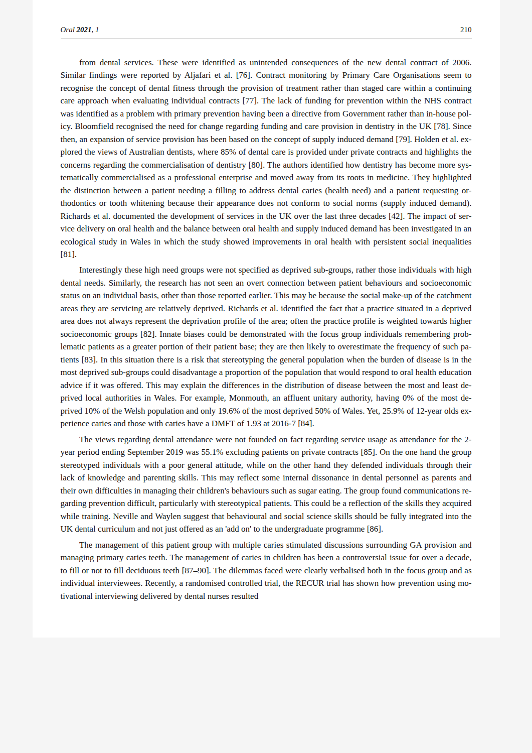Oral 2021, 1 210
from dental services. These were identified as unintended consequences of the new dental contract of 2006. Similar findings were reported by Aljafari et al. [76]. Contract monitoring by Primary Care Organisations seem to recognise the concept of dental fitness through the provision of treatment rather than staged care within a continuing care approach when evaluating individual contracts [77]. The lack of funding for prevention within the NHS contract was identified as a problem with primary prevention having been a directive from Government rather than in-house policy. Bloomfield recognised the need for change regarding funding and care provision in dentistry in the UK [78]. Since then, an expansion of service provision has been based on the concept of supply induced demand [79]. Holden et al. explored the views of Australian dentists, where 85% of dental care is provided under private contracts and highlights the concerns regarding the commercialisation of dentistry [80]. The authors identified how dentistry has become more systematically commercialised as a professional enterprise and moved away from its roots in medicine. They highlighted the distinction between a patient needing a filling to address dental caries (health need) and a patient requesting orthodontics or tooth whitening because their appearance does not conform to social norms (supply induced demand). Richards et al. documented the development of services in the UK over the last three decades [42]. The impact of service delivery on oral health and the balance between oral health and supply induced demand has been investigated in an ecological study in Wales in which the study showed improvements in oral health with persistent social inequalities [81].
Interestingly these high need groups were not specified as deprived sub-groups, rather those individuals with high dental needs. Similarly, the research has not seen an overt connection between patient behaviours and socioeconomic status on an individual basis, other than those reported earlier. This may be because the social make-up of the catchment areas they are servicing are relatively deprived. Richards et al. identified the fact that a practice situated in a deprived area does not always represent the deprivation profile of the area; often the practice profile is weighted towards higher socioeconomic groups [82]. Innate biases could be demonstrated with the focus group individuals remembering problematic patients as a greater portion of their patient base; they are then likely to overestimate the frequency of such patients [83]. In this situation there is a risk that stereotyping the general population when the burden of disease is in the most deprived sub-groups could disadvantage a proportion of the population that would respond to oral health education advice if it was offered. This may explain the differences in the distribution of disease between the most and least deprived local authorities in Wales. For example, Monmouth, an affluent unitary authority, having 0% of the most deprived 10% of the Welsh population and only 19.6% of the most deprived 50% of Wales. Yet, 25.9% of 12-year olds experience caries and those with caries have a DMFT of 1.93 at 2016-7 [84].
The views regarding dental attendance were not founded on fact regarding service usage as attendance for the 2-year period ending September 2019 was 55.1% excluding patients on private contracts [85]. On the one hand the group stereotyped individuals with a poor general attitude, while on the other hand they defended individuals through their lack of knowledge and parenting skills. This may reflect some internal dissonance in dental personnel as parents and their own difficulties in managing their children's behaviours such as sugar eating. The group found communications regarding prevention difficult, particularly with stereotypical patients. This could be a reflection of the skills they acquired while training. Neville and Waylen suggest that behavioural and social science skills should be fully integrated into the UK dental curriculum and not just offered as an 'add on' to the undergraduate programme [86].
The management of this patient group with multiple caries stimulated discussions surrounding GA provision and managing primary caries teeth. The management of caries in children has been a controversial issue for over a decade, to fill or not to fill deciduous teeth [87–90]. The dilemmas faced were clearly verbalised both in the focus group and as individual interviewees. Recently, a randomised controlled trial, the RECUR trial has shown how prevention using motivational interviewing delivered by dental nurses resulted